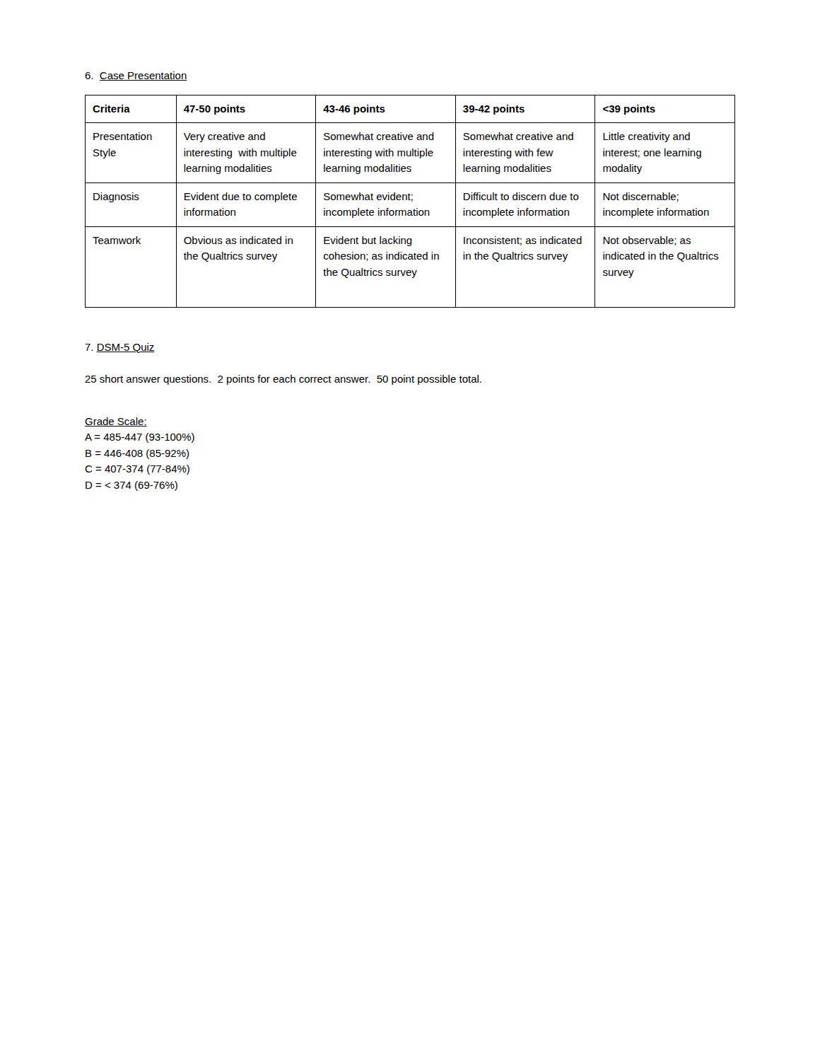6. Case Presentation
| Criteria | 47-50 points | 43-46 points | 39-42 points | <39 points |
| --- | --- | --- | --- | --- |
| Presentation Style | Very creative and interesting with multiple learning modalities | Somewhat creative and interesting with multiple learning modalities | Somewhat creative and interesting with few learning modalities | Little creativity and interest; one learning modality |
| Diagnosis | Evident due to complete information | Somewhat evident; incomplete information | Difficult to discern due to incomplete information | Not discernable; incomplete information |
| Teamwork | Obvious as indicated in the Qualtrics survey | Evident but lacking cohesion; as indicated in the Qualtrics survey | Inconsistent; as indicated in the Qualtrics survey | Not observable; as indicated in the Qualtrics survey |
7. DSM-5 Quiz
25 short answer questions. 2 points for each correct answer. 50 point possible total.
Grade Scale:
A = 485-447 (93-100%)
B = 446-408 (85-92%)
C = 407-374 (77-84%)
D = < 374 (69-76%)